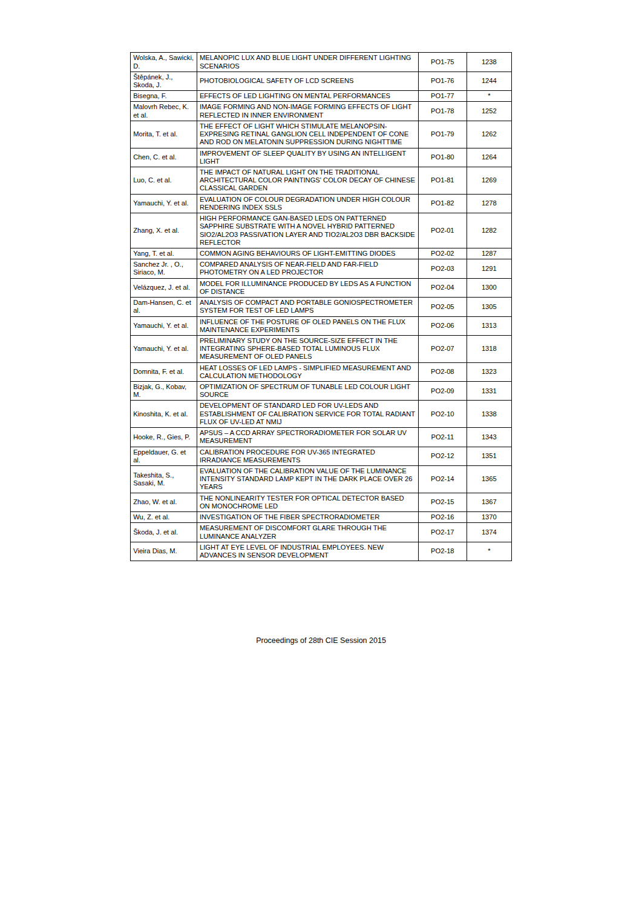| Wolska, A., Sawicki, D. | Melanopic lux and blue light under different lighting scenarios | PO1-75 | 1238 |
| Štěpánek, J., Skoda, J. | Photobiological safety of LCD screens | PO1-76 | 1244 |
| Bisegna, F. | Effects of LED lighting on mental performances | PO1-77 | * |
| Malovrh Rebec, K. et al. | Image forming and non-image forming effects of light reflected in inner environment | PO1-78 | 1252 |
| Morita, T. et al. | The effect of light which stimulate melanopsin-expresing retinal ganglion cell independent of cone and rod on melatonin suppression during nighttime | PO1-79 | 1262 |
| Chen, C. et al. | Improvement of sleep quality by using an intelligent light | PO1-80 | 1264 |
| Luo, C. et al. | The impact of natural light on the traditional architectural color paintings' color decay of Chinese classical garden | PO1-81 | 1269 |
| Yamauchi, Y. et al. | Evaluation of colour degradation under high colour rendering index SSLS | PO1-82 | 1278 |
| Zhang, X. et al. | High performance GaN-based LEDs on patterned sapphire substrate with a novel hybrid patterned SiO2/Al2O3 passivation layer and TiO2/Al2O3 DBR backside reflector | PO2-01 | 1282 |
| Yang, T. et al. | Common aging behaviours of light-emitting diodes | PO2-02 | 1287 |
| Sanchez Jr. , O., Siriaco, M. | Compared analysis of near-field and far-field photometry on a LED projector | PO2-03 | 1291 |
| Velázquez, J. et al. | Model for illuminance produced by LEDs as a function of distance | PO2-04 | 1300 |
| Dam-Hansen, C. et al. | Analysis of compact and portable goniospectrometer system for test of LED lamps | PO2-05 | 1305 |
| Yamauchi, Y. et al. | Influence of the posture of OLED panels on the flux maintenance experiments | PO2-06 | 1313 |
| Yamauchi, Y. et al. | Preliminary study on the source-size effect in the integrating sphere-based total luminous flux measurement of OLED panels | PO2-07 | 1318 |
| Domnita, F. et al. | Heat losses of LED lamps - simplified measurement and calculation methodology | PO2-08 | 1323 |
| Bizjak, G., Kobav, M. | Optimization of spectrum of tunable LED colour light source | PO2-09 | 1331 |
| Kinoshita, K. et al. | Development of standard LED for UV-LEDs and establishment of calibration service for total radiant flux of UV-LED at NMIJ | PO2-10 | 1338 |
| Hooke, R., Gies, P. | APSUS – a CCD array spectroradiometer for solar UV measurement | PO2-11 | 1343 |
| Eppeldauer, G. et al. | Calibration procedure for UV-365 integrated irradiance measurements | PO2-12 | 1351 |
| Takeshita, S., Sasaki, M. | Evaluation of the calibration value of the luminance intensity standard lamp kept in the dark place over 26 years | PO2-14 | 1365 |
| Zhao, W. et al. | The nonlinearity tester for optical detector based on monochrome LED | PO2-15 | 1367 |
| Wu, Z. et al. | Investigation of the fiber spectroradiometer | PO2-16 | 1370 |
| Škoda, J. et al. | Measurement of discomfort glare through the luminance analyzer | PO2-17 | 1374 |
| Vieira Dias, M. | Light at eye level of industrial employees. New advances in sensor development | PO2-18 | * |
Proceedings of 28th CIE Session 2015